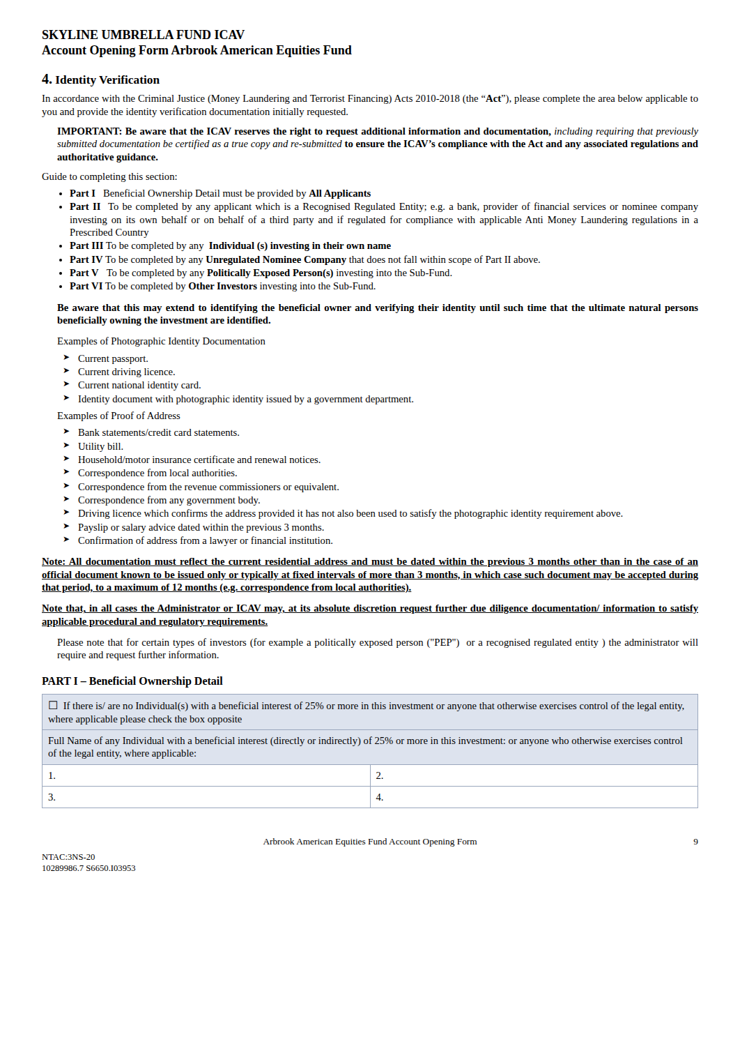SKYLINE UMBRELLA FUND ICAV
Account Opening Form Arbrook American Equities Fund
4. Identity Verification
In accordance with the Criminal Justice (Money Laundering and Terrorist Financing) Acts 2010-2018 (the “Act”), please complete the area below applicable to you and provide the identity verification documentation initially requested.
IMPORTANT: Be aware that the ICAV reserves the right to request additional information and documentation, including requiring that previously submitted documentation be certified as a true copy and re-submitted to ensure the ICAV’s compliance with the Act and any associated regulations and authoritative guidance.
Guide to completing this section:
Part I Beneficial Ownership Detail must be provided by All Applicants
Part II To be completed by any applicant which is a Recognised Regulated Entity; e.g. a bank, provider of financial services or nominee company investing on its own behalf or on behalf of a third party and if regulated for compliance with applicable Anti Money Laundering regulations in a Prescribed Country
Part III To be completed by any Individual (s) investing in their own name
Part IV To be completed by any Unregulated Nominee Company that does not fall within scope of Part II above.
Part V To be completed by any Politically Exposed Person(s) investing into the Sub-Fund.
Part VI To be completed by Other Investors investing into the Sub-Fund.
Be aware that this may extend to identifying the beneficial owner and verifying their identity until such time that the ultimate natural persons beneficially owning the investment are identified.
Examples of Photographic Identity Documentation
Current passport.
Current driving licence.
Current national identity card.
Identity document with photographic identity issued by a government department.
Examples of Proof of Address
Bank statements/credit card statements.
Utility bill.
Household/motor insurance certificate and renewal notices.
Correspondence from local authorities.
Correspondence from the revenue commissioners or equivalent.
Correspondence from any government body.
Driving licence which confirms the address provided it has not also been used to satisfy the photographic identity requirement above.
Payslip or salary advice dated within the previous 3 months.
Confirmation of address from a lawyer or financial institution.
Note: All documentation must reflect the current residential address and must be dated within the previous 3 months other than in the case of an official document known to be issued only or typically at fixed intervals of more than 3 months, in which case such document may be accepted during that period, to a maximum of 12 months (e.g. correspondence from local authorities).
Note that, in all cases the Administrator or ICAV may, at its absolute discretion request further due diligence documentation/ information to satisfy applicable procedural and regulatory requirements.
Please note that for certain types of investors (for example a politically exposed person ("PEP") or a recognised regulated entity ) the administrator will require and request further information.
PART I – Beneficial Ownership Detail
| ☐ If there is/ are no Individual(s) with a beneficial interest of 25% or more in this investment or anyone that otherwise exercises control of the legal entity, where applicable please check the box opposite |
| Full Name of any Individual with a beneficial interest (directly or indirectly) of 25% or more in this investment: or anyone who otherwise exercises control of the legal entity, where applicable: |
| 1. | 2. |
| 3. | 4. |
Arbrook American Equities Fund Account Opening Form
9
NTAC:3NS-20
10289986.7 S6650.I03953